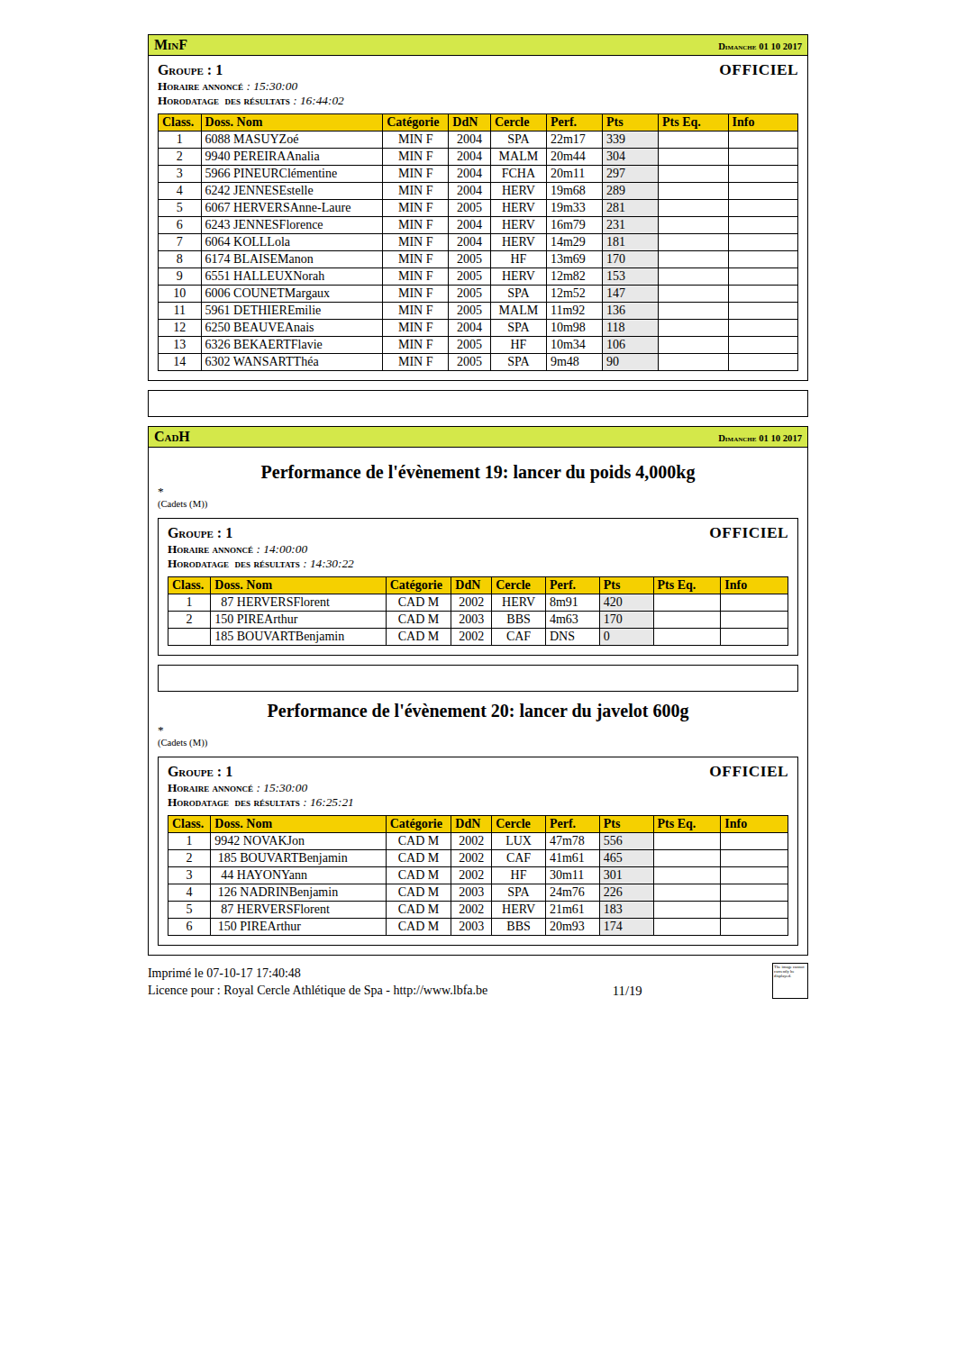MinF Dimanche 01 10 2017
Groupe : 1 OFFICIEL
Horaire annoncé : 15:30:00
Horodatage des résultats : 16:44:02
| Class. | Doss. Nom | Catégorie | DdN | Cercle | Perf. | Pts | Pts Eq. | Info |
| --- | --- | --- | --- | --- | --- | --- | --- | --- |
| 1 | 6088 MASUYZoé | MIN F | 2004 | SPA | 22m17 | 339 | | |
| 2 | 9940 PEREIRAAnalia | MIN F | 2004 | MALM | 20m44 | 304 | | |
| 3 | 5966 PINEURClémentine | MIN F | 2004 | FCHA | 20m11 | 297 | | |
| 4 | 6242 JENNESEstelle | MIN F | 2004 | HERV | 19m68 | 289 | | |
| 5 | 6067 HERVERSAnne-Laure | MIN F | 2005 | HERV | 19m33 | 281 | | |
| 6 | 6243 JENNESFlorence | MIN F | 2004 | HERV | 16m79 | 231 | | |
| 7 | 6064 KOLLLola | MIN F | 2004 | HERV | 14m29 | 181 | | |
| 8 | 6174 BLAISEManon | MIN F | 2005 | HF | 13m69 | 170 | | |
| 9 | 6551 HALLEUXNorah | MIN F | 2005 | HERV | 12m82 | 153 | | |
| 10 | 6006 COUNETMargaux | MIN F | 2005 | SPA | 12m52 | 147 | | |
| 11 | 5961 DETHIEREmilie | MIN F | 2005 | MALM | 11m92 | 136 | | |
| 12 | 6250 BEAUVEAnais | MIN F | 2004 | SPA | 10m98 | 118 | | |
| 13 | 6326 BEKAERTFlavie | MIN F | 2005 | HF | 10m34 | 106 | | |
| 14 | 6302 WANSARTThéa | MIN F | 2005 | SPA | 9m48 | 90 | | |
CadH Dimanche 01 10 2017
Performance de l'évènement 19: lancer du poids 4,000kg
*
(Cadets (M))
Groupe : 1 OFFICIEL
Horaire annoncé : 14:00:00
Horodatage des résultats : 14:30:22
| Class. | Doss. Nom | Catégorie | DdN | Cercle | Perf. | Pts | Pts Eq. | Info |
| --- | --- | --- | --- | --- | --- | --- | --- | --- |
| 1 | 87 HERVERSFlorent | CAD M | 2002 | HERV | 8m91 | 420 | | |
| 2 | 150 PIREArthur | CAD M | 2003 | BBS | 4m63 | 170 | | |
| | 185 BOUVARTBenjamin | CAD M | 2002 | CAF | DNS | 0 | | |
Performance de l'évènement 20: lancer du javelot 600g
*
(Cadets (M))
Groupe : 1 OFFICIEL
Horaire annoncé : 15:30:00
Horodatage des résultats : 16:25:21
| Class. | Doss. Nom | Catégorie | DdN | Cercle | Perf. | Pts | Pts Eq. | Info |
| --- | --- | --- | --- | --- | --- | --- | --- | --- |
| 1 | 9942 NOVAKJon | CAD M | 2002 | LUX | 47m78 | 556 | | |
| 2 | 185 BOUVARTBenjamin | CAD M | 2002 | CAF | 41m61 | 465 | | |
| 3 | 44 HAYONYann | CAD M | 2002 | HF | 30m11 | 301 | | |
| 4 | 126 NADRINBenjamin | CAD M | 2003 | SPA | 24m76 | 226 | | |
| 5 | 87 HERVERSFlorent | CAD M | 2002 | HERV | 21m61 | 183 | | |
| 6 | 150 PIREArthur | CAD M | 2003 | BBS | 20m93 | 174 | | |
Imprimé le 07-10-17 17:40:48
Licence pour : Royal Cercle Athlétique de Spa - http://www.lbfa.be
11/19
The image cannot currently be displayed.